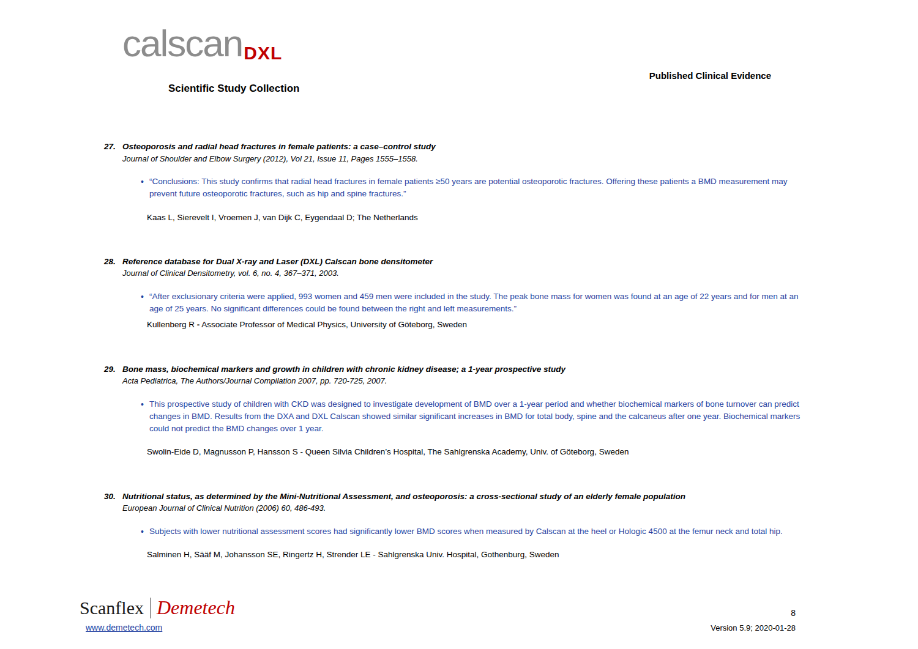calscanDXL
Scientific Study Collection
Published Clinical Evidence
27. Osteoporosis and radial head fractures in female patients: a case–control study
Journal of Shoulder and Elbow Surgery (2012), Vol 21, Issue 11, Pages 1555–1558.
“Conclusions: This study confirms that radial head fractures in female patients ≥50 years are potential osteoporotic fractures. Offering these patients a BMD measurement may prevent future osteoporotic fractures, such as hip and spine fractures.”
Kaas L, Sierevelt I, Vroemen J, van Dijk C, Eygendaal D; The Netherlands
28. Reference database for Dual X-ray and Laser (DXL) Calscan bone densitometer
Journal of Clinical Densitometry, vol. 6, no. 4, 367–371, 2003.
“After exclusionary criteria were applied, 993 women and 459 men were included in the study. The peak bone mass for women was found at an age of 22 years and for men at an age of 25 years. No significant differences could be found between the right and left measurements.”
Kullenberg R - Associate Professor of Medical Physics, University of Göteborg, Sweden
29. Bone mass, biochemical markers and growth in children with chronic kidney disease; a 1-year prospective study
Acta Pediatrica, The Authors/Journal Compilation 2007, pp. 720-725, 2007.
This prospective study of children with CKD was designed to investigate development of BMD over a 1-year period and whether biochemical markers of bone turnover can predict changes in BMD. Results from the DXA and DXL Calscan showed similar significant increases in BMD for total body, spine and the calcaneus after one year. Biochemical markers could not predict the BMD changes over 1 year.
Swolin-Eide D, Magnusson P, Hansson S - Queen Silvia Children’s Hospital, The Sahlgrenska Academy, Univ. of Göteborg, Sweden
30. Nutritional status, as determined by the Mini-Nutritional Assessment, and osteoporosis: a cross-sectional study of an elderly female population
European Journal of Clinical Nutrition (2006) 60, 486-493.
Subjects with lower nutritional assessment scores had significantly lower BMD scores when measured by Calscan at the heel or Hologic 4500 at the femur neck and total hip.
Salminen H, Sääf M, Johansson SE, Ringertz H, Strender LE - Sahlgrenska Univ. Hospital, Gothenburg, Sweden
Scanflex Demetech
www.demetech.com
8
Version 5.9; 2020-01-28